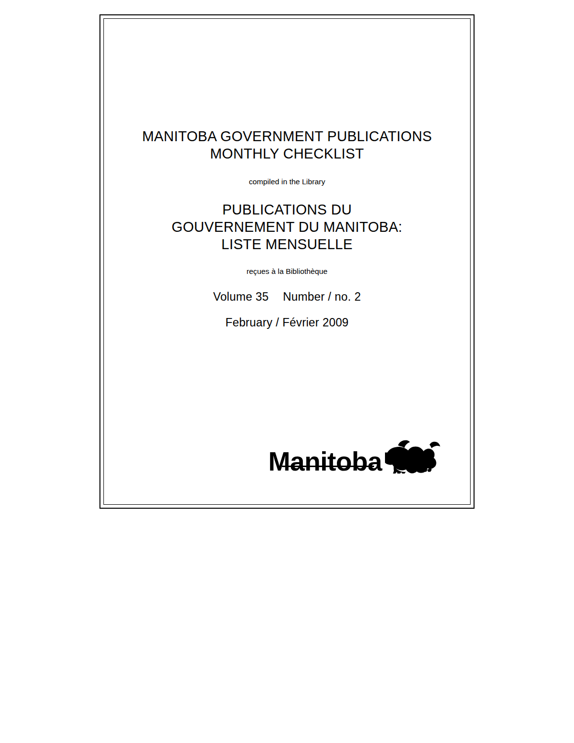MANITOBA GOVERNMENT PUBLICATIONS
MONTHLY CHECKLIST
compiled in the Library
PUBLICATIONS DU
GOUVERNEMENT DU MANITOBA:
LISTE MENSUELLE
reçues à la Bibliothèque
Volume 35 Number / no. 2
February / Février 2009
Manitoba